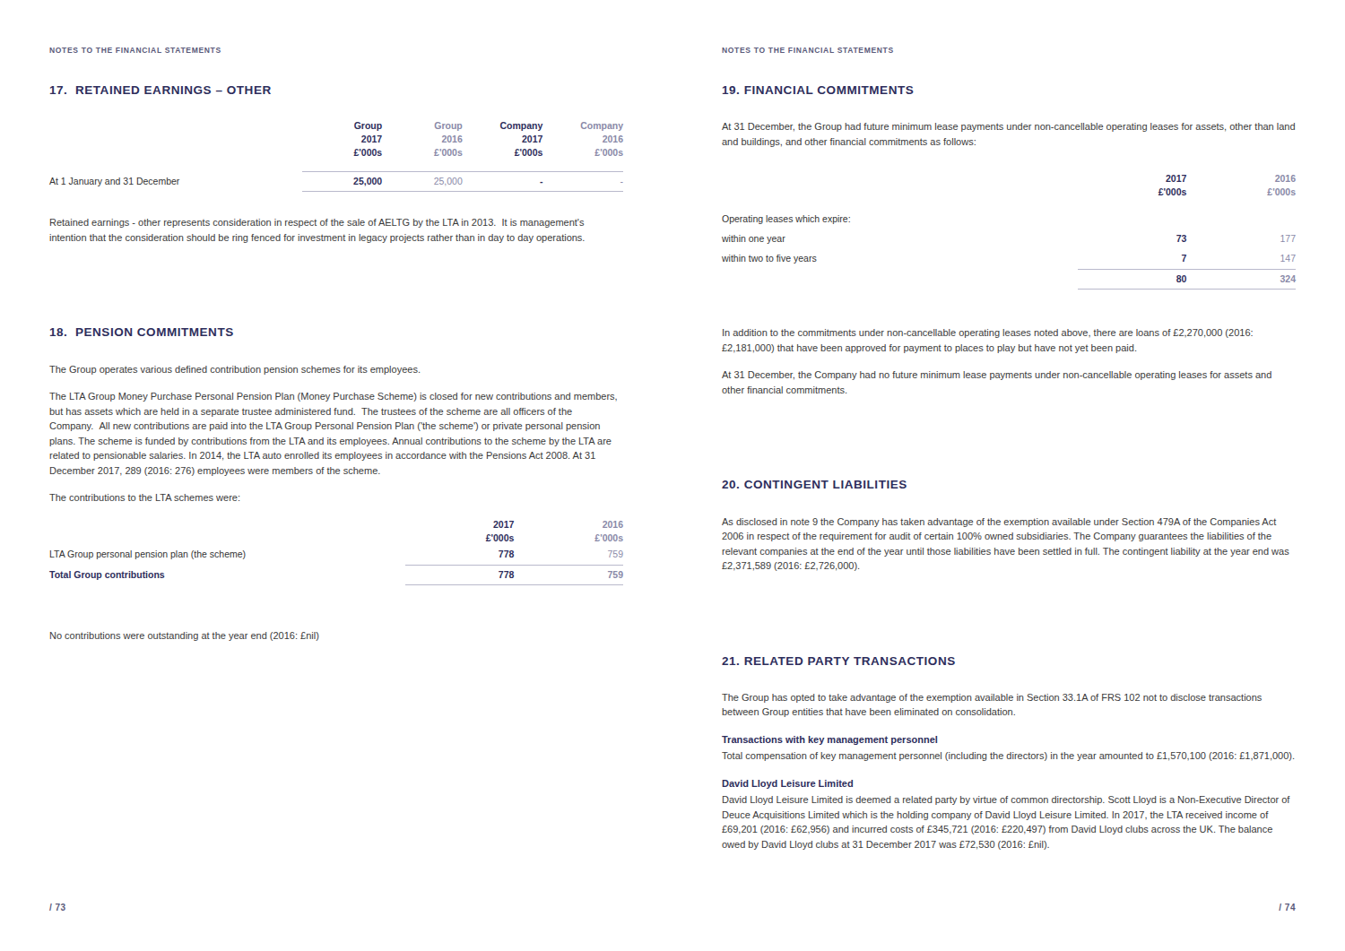Notes to the Financial Statements
17. Retained Earnings – Other
| | Group | Group | Company | Company |
| --- | --- | --- | --- | --- |
| | 2017 | 2016 | 2017 | 2016 |
| | £'000s | £'000s | £'000s | £'000s |
| At 1 January and 31 December | 25,000 | 25,000 | - | - |
Retained earnings - other represents consideration in respect of the sale of AELTG by the LTA in 2013. It is management's intention that the consideration should be ring fenced for investment in legacy projects rather than in day to day operations.
18. Pension Commitments
The Group operates various defined contribution pension schemes for its employees.
The LTA Group Money Purchase Personal Pension Plan (Money Purchase Scheme) is closed for new contributions and members, but has assets which are held in a separate trustee administered fund. The trustees of the scheme are all officers of the Company. All new contributions are paid into the LTA Group Personal Pension Plan ('the scheme') or private personal pension plans. The scheme is funded by contributions from the LTA and its employees. Annual contributions to the scheme by the LTA are related to pensionable salaries. In 2014, the LTA auto enrolled its employees in accordance with the Pensions Act 2008. At 31 December 2017, 289 (2016: 276) employees were members of the scheme.
The contributions to the LTA schemes were:
| | 2017 | 2016 |
| --- | --- | --- |
| | £'000s | £'000s |
| LTA Group personal pension plan (the scheme) | 778 | 759 |
| Total Group contributions | 778 | 759 |
No contributions were outstanding at the year end (2016: £nil)
/ 73
Notes to the Financial Statements
19. Financial Commitments
At 31 December, the Group had future minimum lease payments under non-cancellable operating leases for assets, other than land and buildings, and other financial commitments as follows:
| | 2017 | 2016 |
| --- | --- | --- |
| | £'000s | £'000s |
| Operating leases which expire: | | |
| within one year | 73 | 177 |
| within two to five years | 7 | 147 |
| | 80 | 324 |
In addition to the commitments under non-cancellable operating leases noted above, there are loans of £2,270,000 (2016: £2,181,000) that have been approved for payment to places to play but have not yet been paid.
At 31 December, the Company had no future minimum lease payments under non-cancellable operating leases for assets and other financial commitments.
20. Contingent Liabilities
As disclosed in note 9 the Company has taken advantage of the exemption available under Section 479A of the Companies Act 2006 in respect of the requirement for audit of certain 100% owned subsidiaries. The Company guarantees the liabilities of the relevant companies at the end of the year until those liabilities have been settled in full. The contingent liability at the year end was £2,371,589 (2016: £2,726,000).
21. Related Party Transactions
The Group has opted to take advantage of the exemption available in Section 33.1A of FRS 102 not to disclose transactions between Group entities that have been eliminated on consolidation.
Transactions with key management personnel
Total compensation of key management personnel (including the directors) in the year amounted to £1,570,100 (2016: £1,871,000).
David Lloyd Leisure Limited
David Lloyd Leisure Limited is deemed a related party by virtue of common directorship. Scott Lloyd is a Non-Executive Director of Deuce Acquisitions Limited which is the holding company of David Lloyd Leisure Limited. In 2017, the LTA received income of £69,201 (2016: £62,956) and incurred costs of £345,721 (2016: £220,497) from David Lloyd clubs across the UK. The balance owed by David Lloyd clubs at 31 December 2017 was £72,530 (2016: £nil).
/ 74